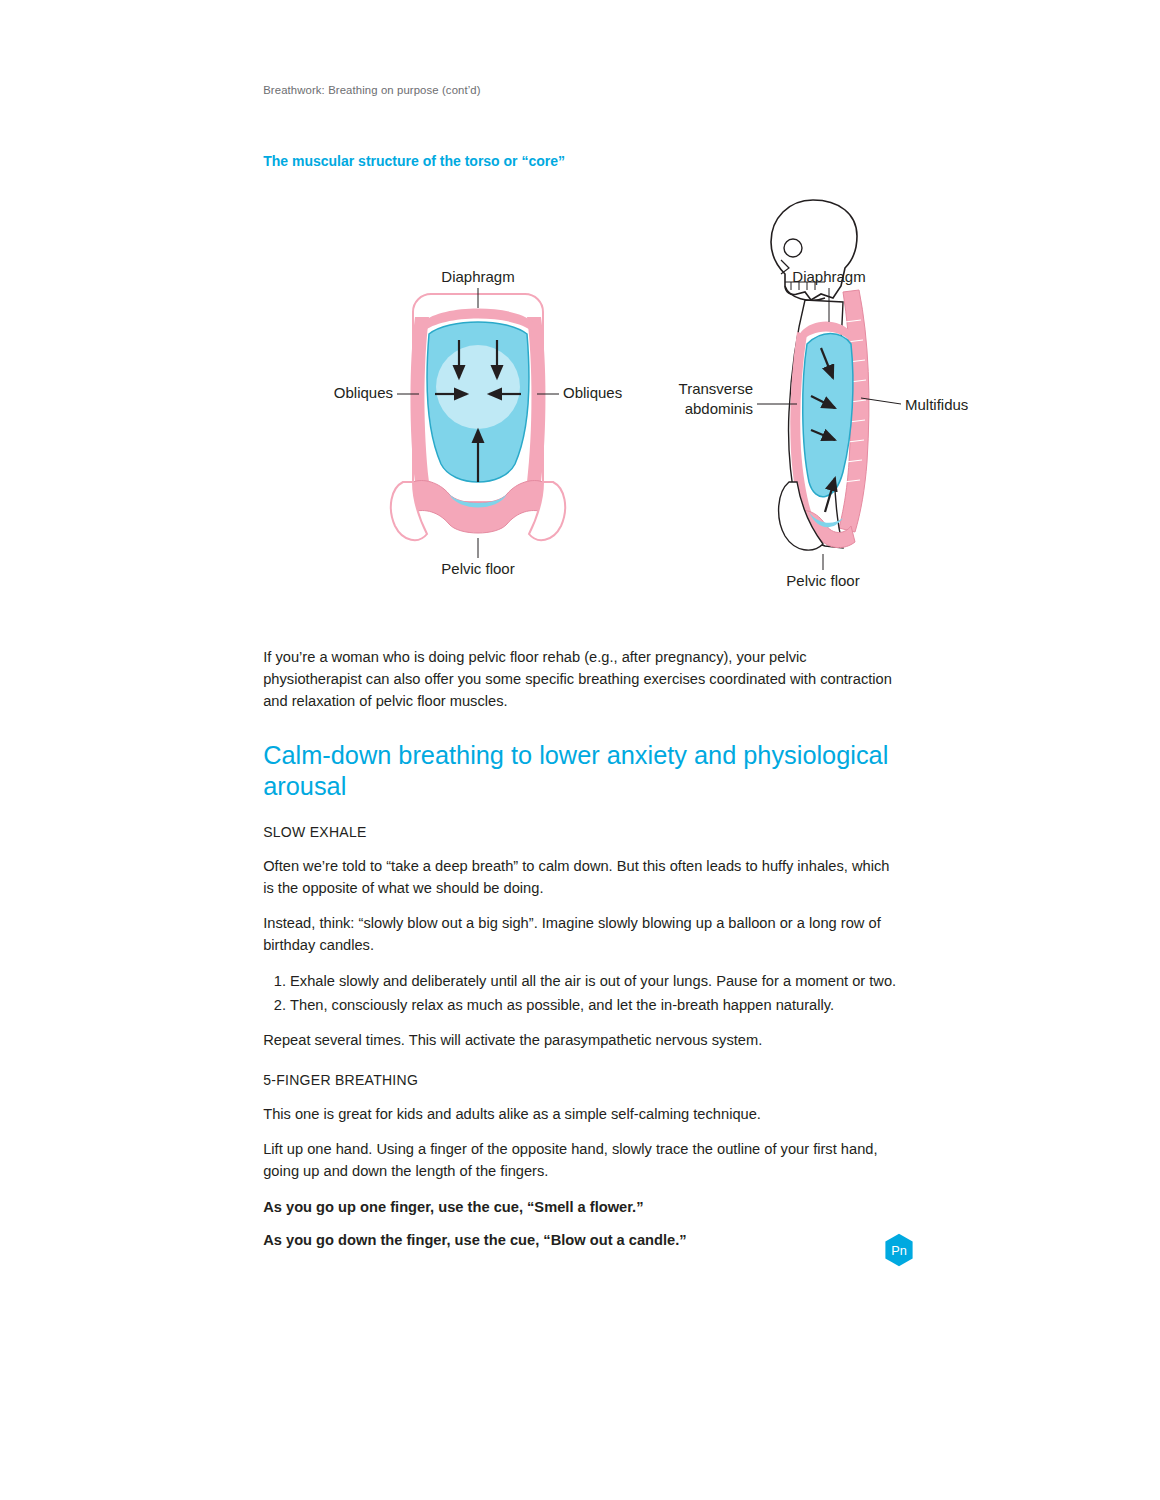Breathwork: Breathing on purpose (cont’d)
The muscular structure of the torso or “core”
Diaphragm Obliques Obliques Pelvic floor Diaphragm Transverse abdominis Multifidus Pelvic floor
If you’re a woman who is doing pelvic floor rehab (e.g., after pregnancy), your pelvic physiotherapist can also offer you some specific breathing exercises coordinated with contraction and relaxation of pelvic floor muscles.
Calm-down breathing to lower anxiety and physiological arousal
SLOW EXHALE
Often we’re told to “take a deep breath” to calm down. But this often leads to huffy inhales, which is the opposite of what we should be doing.
Instead, think: “slowly blow out a big sigh”. Imagine slowly blowing up a balloon or a long row of birthday candles.
Exhale slowly and deliberately until all the air is out of your lungs. Pause for a moment or two.
Then, consciously relax as much as possible, and let the in-breath happen naturally.
Repeat several times. This will activate the parasympathetic nervous system.
5-FINGER BREATHING
This one is great for kids and adults alike as a simple self-calming technique.
Lift up one hand. Using a finger of the opposite hand, slowly trace the outline of your first hand, going up and down the length of the fingers.
As you go up one finger, use the cue, “Smell a flower.”
As you go down the finger, use the cue, “Blow out a candle.”
Pn